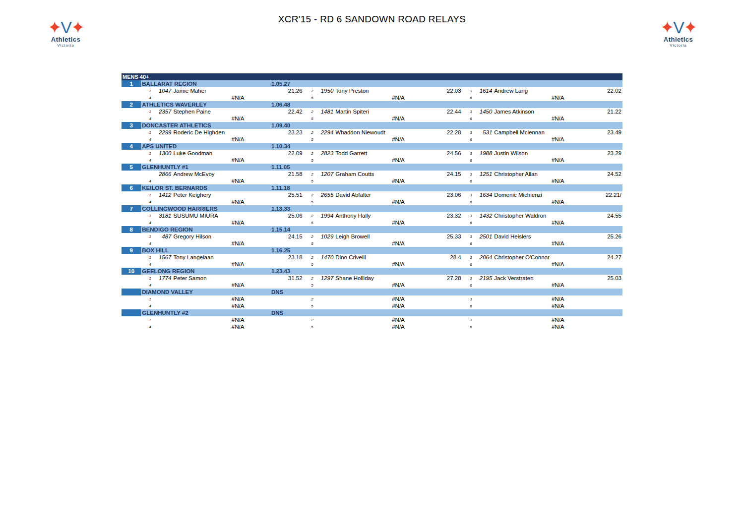✦V✦
Athletics
Victoria
✦V✦
Athletics
Victoria
XCR'15 - RD 6 SANDOWN ROAD RELAYS
| MENS 40+ |
| 1 | BALLARAT REGION | 1.05.27 | |
| | 1 | 1047 | Jamie Maher | 21.26 | 2 | 1950 | Tony Preston | 22.03 | 3 | 1614 | Andrew Lang | 22.02 |
| | 4 | | #N/A | 5 | | #N/A | 6 | | #N/A |
| 2 | ATHLETICS WAVERLEY | 1.06.48 | |
| | 1 | 2357 | Stephen Paine | 22.42 | 2 | 1481 | Martin Spiteri | 22.44 | 3 | 1450 | James Atkinson | 21.22 |
| | 4 | | #N/A | 5 | | #N/A | 6 | | #N/A |
| 3 | DONCASTER ATHLETICS | 1.09.40 | |
| | 1 | 2299 | Roderic De Highden | 23.23 | 2 | 2294 | Whaddon Niewoudt | 22.28 | 3 | 531 | Campbell Mclennan | 23.49 |
| | 4 | | #N/A | 5 | | #N/A | 6 | | #N/A |
| 4 | APS UNITED | 1.10.34 | |
| | 1 | 1300 | Luke Goodman | 22.09 | 2 | 2823 | Todd Garrett | 24.56 | 3 | 1988 | Justin Wilson | 23.29 |
| | 4 | | #N/A | 5 | | #N/A | 6 | | #N/A |
| 5 | GLENHUNTLY #1 | 1.11.05 | |
| | | 2866 | Andrew McEvoy | 21.58 | 2 | 1207 | Graham Coutts | 24.15 | 3 | 1251 | Christopher Allan | 24.52 |
| | 4 | | #N/A | 5 | | #N/A | 6 | | #N/A |
| 6 | KEILOR ST. BERNARDS | 1.11.18 | |
| | 1 | 1412 | Peter Keighery | 25.51 | 2 | 2655 | David Abfalter | 23.06 | 3 | 1634 | Domenic Michienzi | 22.21/ |
| | 4 | | #N/A | 5 | | #N/A | 6 | | #N/A |
| 7 | COLLINGWOOD HARRIERS | 1.13.33 | |
| | 1 | 3181 | SUSUMU MIURA | 25.06 | 2 | 1994 | Anthony Hally | 23.32 | 3 | 1432 | Christopher Waldron | 24.55 |
| | 4 | | #N/A | 5 | | #N/A | 6 | | #N/A |
| 8 | BENDIGO REGION | 1.15.14 | |
| | 1 | 487 | Gregory Hilson | 24.15 | 2 | 1029 | Leigh Browell | 25.33 | 3 | 2501 | David Heislers | 25.26 |
| | 4 | | #N/A | 5 | | #N/A | 6 | | #N/A |
| 9 | BOX HILL | 1.16.25 | |
| | 1 | 1567 | Tony Langelaan | 23.18 | 2 | 1470 | Dino Crivelli | 28.4 | 3 | 2064 | Christopher O'Connor | 24.27 |
| | 4 | | #N/A | 5 | | #N/A | 6 | | #N/A |
| 10 | GEELONG REGION | 1.23.43 | |
| | 1 | 1774 | Peter Samon | 31.52 | 2 | 1297 | Shane Holliday | 27.28 | 3 | 2195 | Jack Verstraten | 25.03 |
| | 4 | | #N/A | 5 | | #N/A | 6 | | #N/A |
| | DIAMOND VALLEY | DNS | |
| | 1 | | #N/A | 2 | | #N/A | 3 | | #N/A |
| | 4 | | #N/A | 5 | | #N/A | 6 | | #N/A |
| | GLENHUNTLY #2 | DNS | |
| | 1 | | #N/A | 2 | | #N/A | 3 | | #N/A |
| | 4 | | #N/A | 5 | | #N/A | 6 | | #N/A |